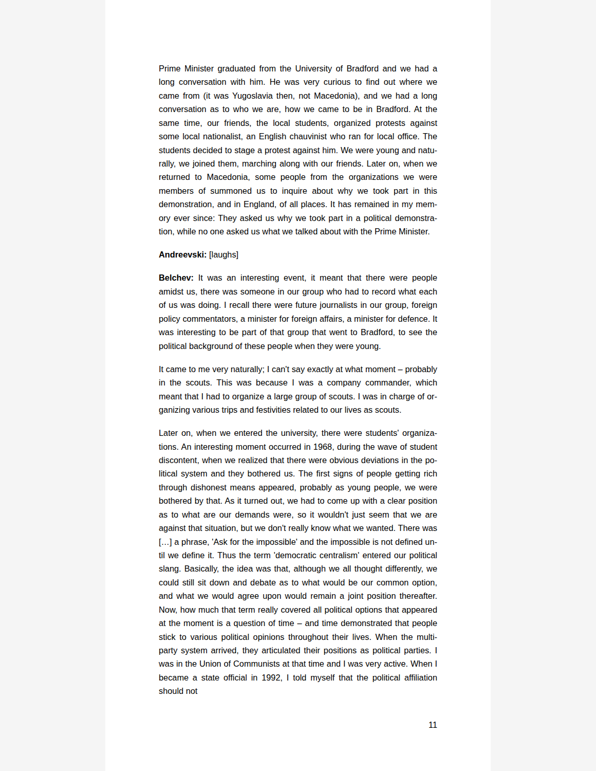Prime Minister graduated from the University of Bradford and we had a long conversation with him. He was very curious to find out where we came from (it was Yugoslavia then, not Macedonia), and we had a long conversation as to who we are, how we came to be in Bradford. At the same time, our friends, the local students, organized protests against some local nationalist, an English chauvinist who ran for local office. The students decided to stage a protest against him. We were young and naturally, we joined them, marching along with our friends. Later on, when we returned to Macedonia, some people from the organizations we were members of summoned us to inquire about why we took part in this demonstration, and in England, of all places. It has remained in my memory ever since: They asked us why we took part in a political demonstration, while no one asked us what we talked about with the Prime Minister.
Andreevski: [laughs]
Belchev: It was an interesting event, it meant that there were people amidst us, there was someone in our group who had to record what each of us was doing. I recall there were future journalists in our group, foreign policy commentators, a minister for foreign affairs, a minister for defence. It was interesting to be part of that group that went to Bradford, to see the political background of these people when they were young.
It came to me very naturally; I can't say exactly at what moment – probably in the scouts. This was because I was a company commander, which meant that I had to organize a large group of scouts. I was in charge of organizing various trips and festivities related to our lives as scouts.
Later on, when we entered the university, there were students' organizations. An interesting moment occurred in 1968, during the wave of student discontent, when we realized that there were obvious deviations in the political system and they bothered us. The first signs of people getting rich through dishonest means appeared, probably as young people, we were bothered by that. As it turned out, we had to come up with a clear position as to what are our demands were, so it wouldn't just seem that we are against that situation, but we don't really know what we wanted. There was […] a phrase, 'Ask for the impossible' and the impossible is not defined until we define it. Thus the term 'democratic centralism' entered our political slang. Basically, the idea was that, although we all thought differently, we could still sit down and debate as to what would be our common option, and what we would agree upon would remain a joint position thereafter. Now, how much that term really covered all political options that appeared at the moment is a question of time – and time demonstrated that people stick to various political opinions throughout their lives. When the multiparty system arrived, they articulated their positions as political parties. I was in the Union of Communists at that time and I was very active. When I became a state official in 1992, I told myself that the political affiliation should not
11